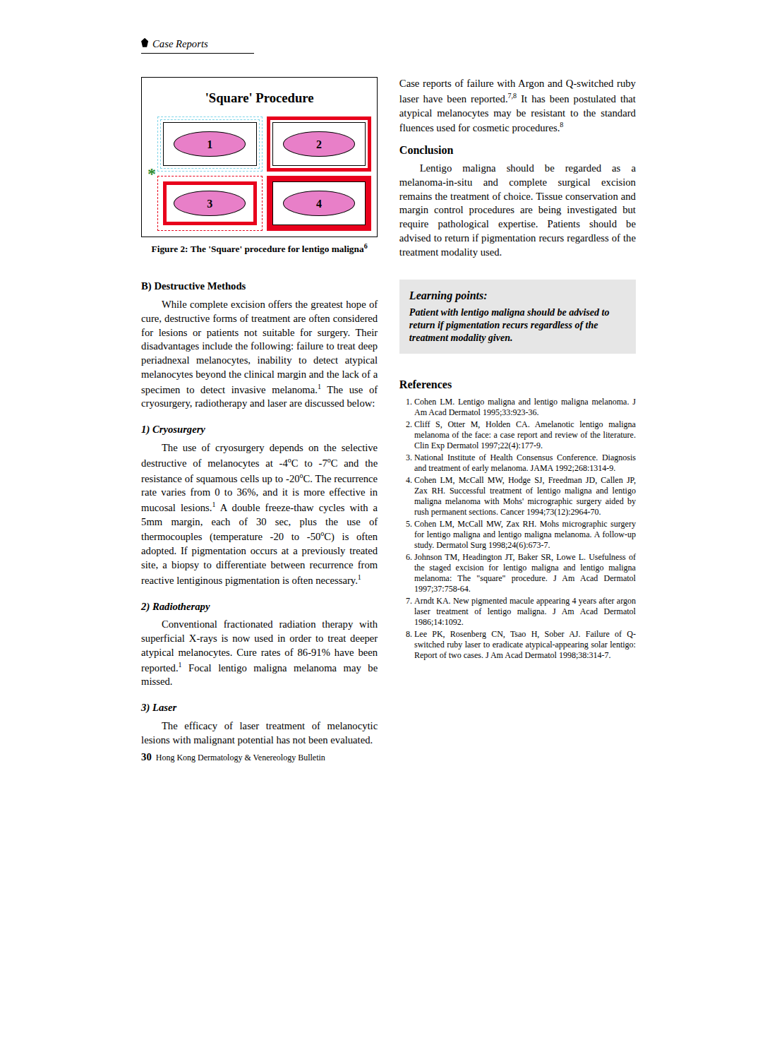Case Reports
'Square' Procedure
*
1
2
3
4
Figure 2: The 'Square' procedure for lentigo maligna6
B) Destructive Methods
While complete excision offers the greatest hope of cure, destructive forms of treatment are often considered for lesions or patients not suitable for surgery. Their disadvantages include the following: failure to treat deep periadnexal melanocytes, inability to detect atypical melanocytes beyond the clinical margin and the lack of a specimen to detect invasive melanoma.1 The use of cryosurgery, radiotherapy and laser are discussed below:
1) Cryosurgery
The use of cryosurgery depends on the selective destructive of melanocytes at -4oC to -7oC and the resistance of squamous cells up to -20oC. The recurrence rate varies from 0 to 36%, and it is more effective in mucosal lesions.1 A double freeze-thaw cycles with a 5mm margin, each of 30 sec, plus the use of thermocouples (temperature -20 to -50oC) is often adopted. If pigmentation occurs at a previously treated site, a biopsy to differentiate between recurrence from reactive lentiginous pigmentation is often necessary.1
2) Radiotherapy
Conventional fractionated radiation therapy with superficial X-rays is now used in order to treat deeper atypical melanocytes. Cure rates of 86-91% have been reported.1 Focal lentigo maligna melanoma may be missed.
3) Laser
The efficacy of laser treatment of melanocytic lesions with malignant potential has not been evaluated.
Case reports of failure with Argon and Q-switched ruby laser have been reported.7,8 It has been postulated that atypical melanocytes may be resistant to the standard fluences used for cosmetic procedures.8
Conclusion
Lentigo maligna should be regarded as a melanoma-in-situ and complete surgical excision remains the treatment of choice. Tissue conservation and margin control procedures are being investigated but require pathological expertise. Patients should be advised to return if pigmentation recurs regardless of the treatment modality used.
Learning points:
Patient with lentigo maligna should be advised to return if pigmentation recurs regardless of the treatment modality given.
References
Cohen LM. Lentigo maligna and lentigo maligna melanoma. J Am Acad Dermatol 1995;33:923-36.
Cliff S, Otter M, Holden CA. Amelanotic lentigo maligna melanoma of the face: a case report and review of the literature. Clin Exp Dermatol 1997;22(4):177-9.
National Institute of Health Consensus Conference. Diagnosis and treatment of early melanoma. JAMA 1992;268:1314-9.
Cohen LM, McCall MW, Hodge SJ, Freedman JD, Callen JP, Zax RH. Successful treatment of lentigo maligna and lentigo maligna melanoma with Mohs' micrographic surgery aided by rush permanent sections. Cancer 1994;73(12):2964-70.
Cohen LM, McCall MW, Zax RH. Mohs micrographic surgery for lentigo maligna and lentigo maligna melanoma. A follow-up study. Dermatol Surg 1998;24(6):673-7.
Johnson TM, Headington JT, Baker SR, Lowe L. Usefulness of the staged excision for lentigo maligna and lentigo maligna melanoma: The "square" procedure. J Am Acad Dermatol 1997;37:758-64.
Arndt KA. New pigmented macule appearing 4 years after argon laser treatment of lentigo maligna. J Am Acad Dermatol 1986;14:1092.
Lee PK, Rosenberg CN, Tsao H, Sober AJ. Failure of Q-switched ruby laser to eradicate atypical-appearing solar lentigo: Report of two cases. J Am Acad Dermatol 1998;38:314-7.
30 Hong Kong Dermatology & Venereology Bulletin